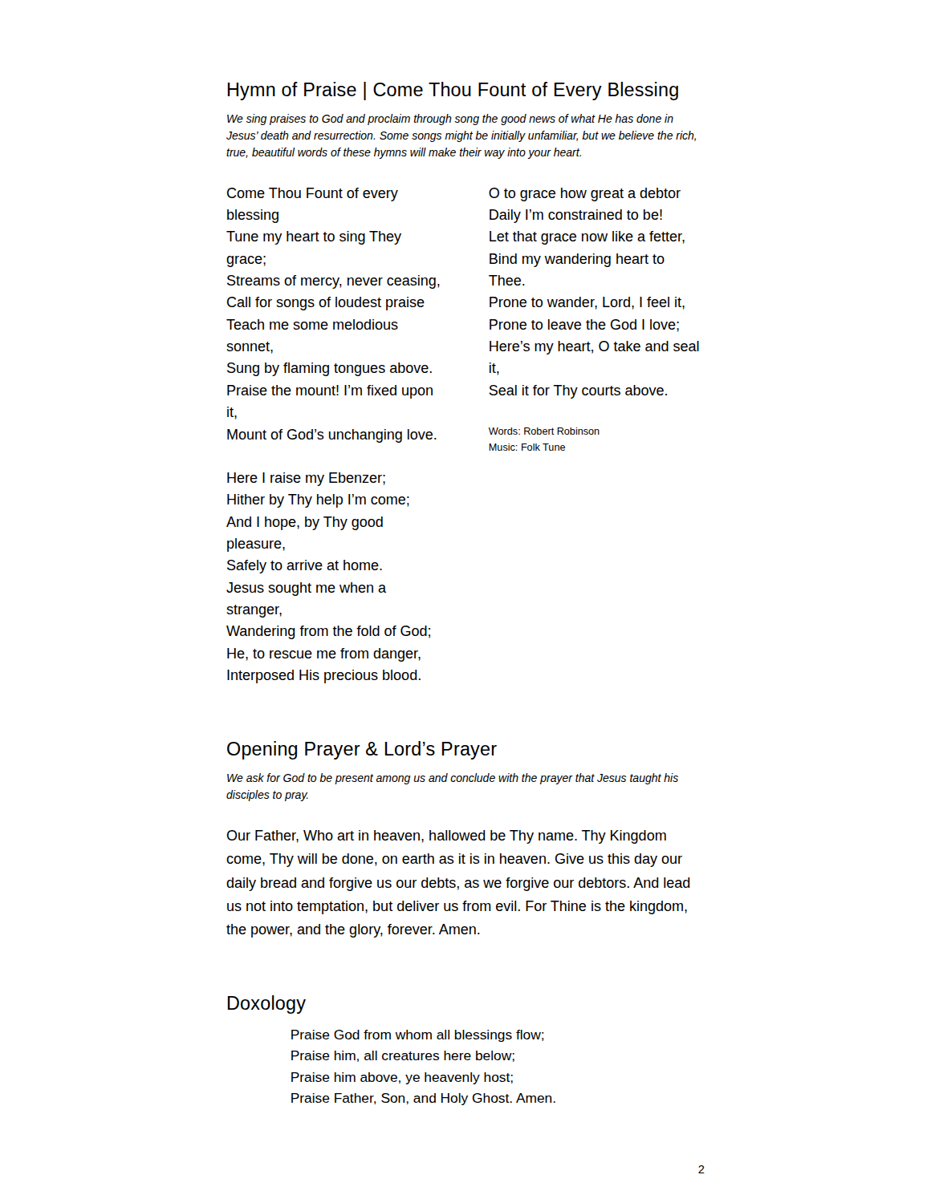Hymn of Praise | Come Thou Fount of Every Blessing
We sing praises to God and proclaim through song the good news of what He has done in Jesus’ death and resurrection. Some songs might be initially unfamiliar, but we believe the rich, true, beautiful words of these hymns will make their way into your heart.
Come Thou Fount of every blessing
Tune my heart to sing They grace;
Streams of mercy, never ceasing,
Call for songs of loudest praise
Teach me some melodious sonnet,
Sung by flaming tongues above.
Praise the mount! I’m fixed upon it,
Mount of God’s unchanging love.
Here I raise my Ebenzer;
Hither by Thy help I’m come;
And I hope, by Thy good pleasure,
Safely to arrive at home.
Jesus sought me when a stranger,
Wandering from the fold of God;
He, to rescue me from danger,
Interposed His precious blood.
O to grace how great a debtor
Daily I’m constrained to be!
Let that grace now like a fetter,
Bind my wandering heart to Thee.
Prone to wander, Lord, I feel it,
Prone to leave the God I love;
Here’s my heart, O take and seal it,
Seal it for Thy courts above.
Words: Robert Robinson
Music: Folk Tune
Opening Prayer & Lord’s Prayer
We ask for God to be present among us and conclude with the prayer that Jesus taught his disciples to pray.
Our Father, Who art in heaven, hallowed be Thy name. Thy Kingdom come, Thy will be done, on earth as it is in heaven. Give us this day our daily bread and forgive us our debts, as we forgive our debtors. And lead us not into temptation, but deliver us from evil. For Thine is the kingdom, the power, and the glory, forever. Amen.
Doxology
Praise God from whom all blessings flow;
Praise him, all creatures here below;
Praise him above, ye heavenly host;
Praise Father, Son, and Holy Ghost. Amen.
2